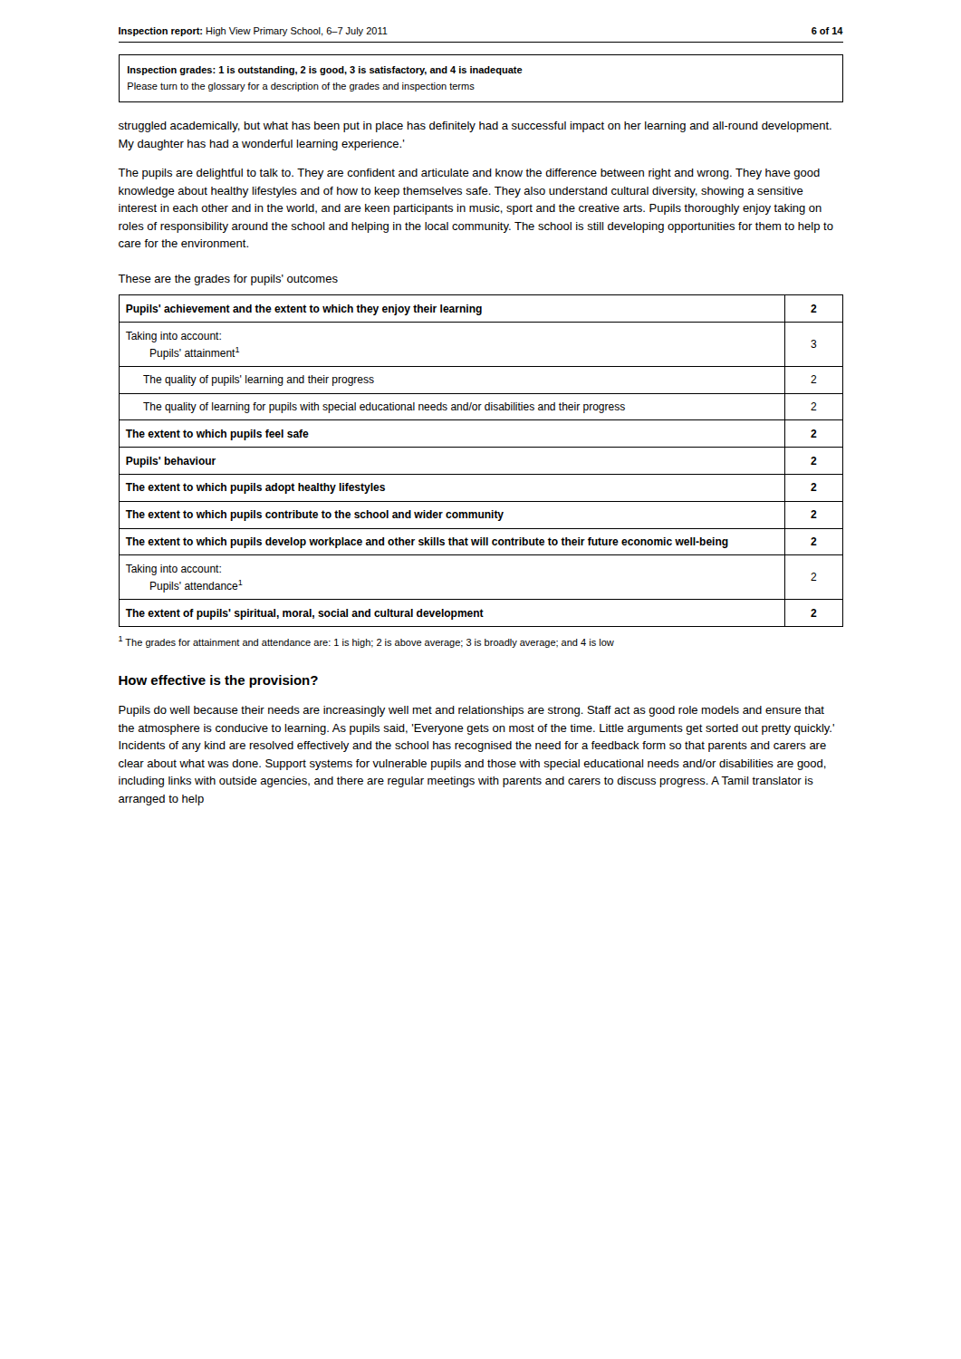Inspection report: High View Primary School, 6–7 July 2011
6 of 14
Inspection grades: 1 is outstanding, 2 is good, 3 is satisfactory, and 4 is inadequate
Please turn to the glossary for a description of the grades and inspection terms
struggled academically, but what has been put in place has definitely had a successful impact on her learning and all-round development. My daughter has had a wonderful learning experience.'
The pupils are delightful to talk to. They are confident and articulate and know the difference between right and wrong. They have good knowledge about healthy lifestyles and of how to keep themselves safe. They also understand cultural diversity, showing a sensitive interest in each other and in the world, and are keen participants in music, sport and the creative arts. Pupils thoroughly enjoy taking on roles of responsibility around the school and helping in the local community. The school is still developing opportunities for them to help to care for the environment.
These are the grades for pupils' outcomes
| Pupils' achievement and the extent to which they enjoy their learning | 2 |
| Taking into account: Pupils' attainment 1 | 3 |
| The quality of pupils' learning and their progress | 2 |
| The quality of learning for pupils with special educational needs and/or disabilities and their progress | 2 |
| The extent to which pupils feel safe | 2 |
| Pupils' behaviour | 2 |
| The extent to which pupils adopt healthy lifestyles | 2 |
| The extent to which pupils contribute to the school and wider community | 2 |
| The extent to which pupils develop workplace and other skills that will contribute to their future economic well-being | 2 |
| Taking into account: Pupils' attendance 1 | 2 |
| The extent of pupils' spiritual, moral, social and cultural development | 2 |
1 The grades for attainment and attendance are: 1 is high; 2 is above average; 3 is broadly average; and 4 is low
How effective is the provision?
Pupils do well because their needs are increasingly well met and relationships are strong. Staff act as good role models and ensure that the atmosphere is conducive to learning. As pupils said, 'Everyone gets on most of the time. Little arguments get sorted out pretty quickly.' Incidents of any kind are resolved effectively and the school has recognised the need for a feedback form so that parents and carers are clear about what was done. Support systems for vulnerable pupils and those with special educational needs and/or disabilities are good, including links with outside agencies, and there are regular meetings with parents and carers to discuss progress. A Tamil translator is arranged to help